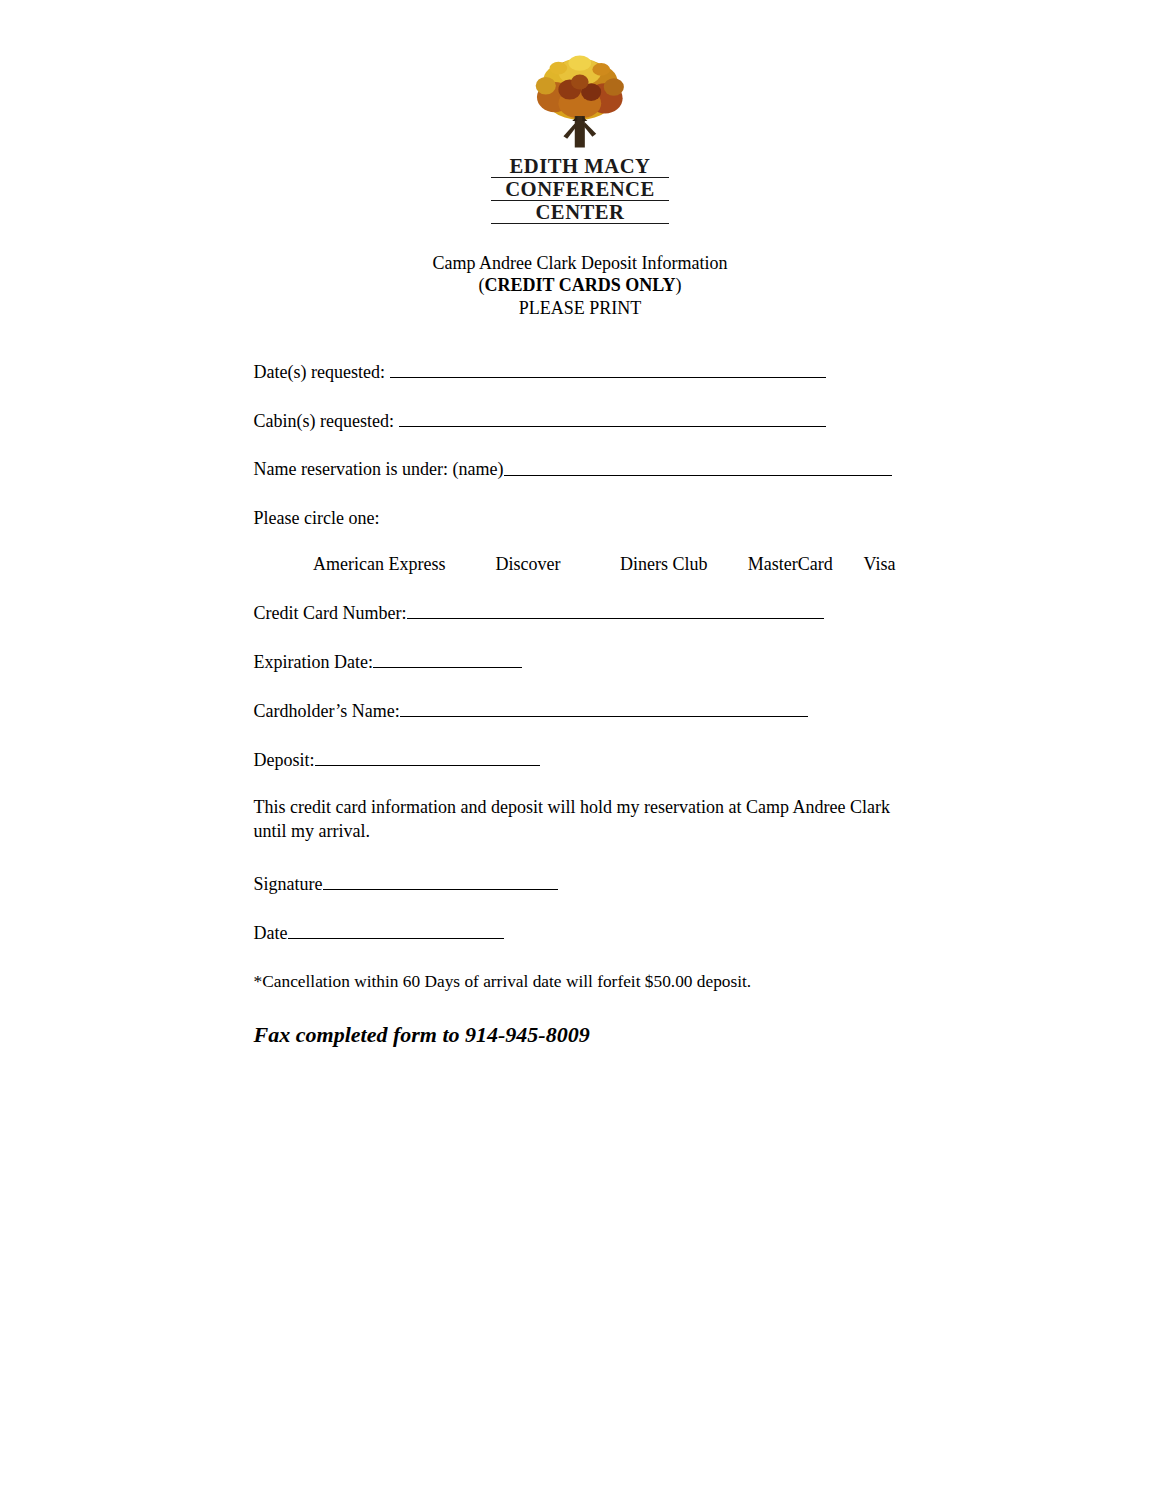EDITH MACY CONFERENCE CENTER
Camp Andree Clark Deposit Information
(CREDIT CARDS ONLY)
PLEASE PRINT
Date(s) requested:
Cabin(s) requested:
Name reservation is under: (name)
Please circle one:
American Express Discover Diners Club MasterCard Visa
Credit Card Number:
Expiration Date:
Cardholder’s Name:
Deposit:
This credit card information and deposit will hold my reservation at Camp Andree Clark until my arrival.
Signature
Date
*Cancellation within 60 Days of arrival date will forfeit $50.00 deposit.
Fax completed form to 914-945-8009